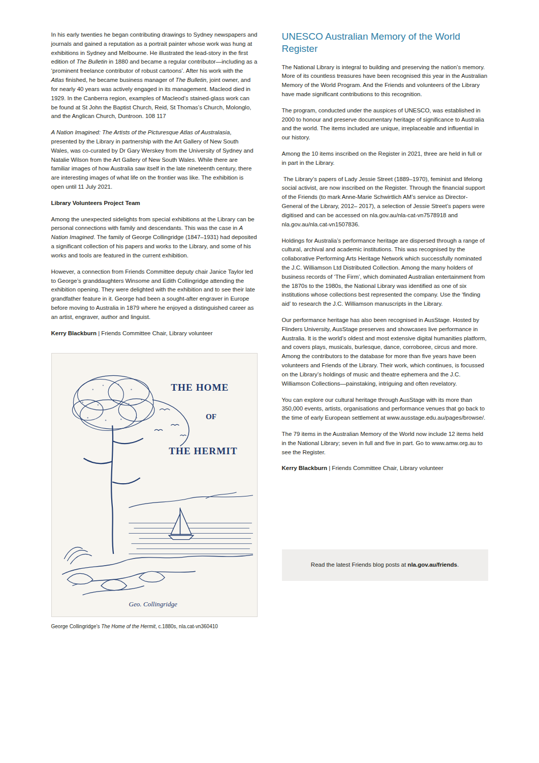In his early twenties he began contributing drawings to Sydney newspapers and journals and gained a reputation as a portrait painter whose work was hung at exhibitions in Sydney and Melbourne. He illustrated the lead-story in the first edition of The Bulletin in 1880 and became a regular contributor—including as a ‘prominent freelance contributor of robust cartoons’. After his work with the Atlas finished, he became business manager of The Bulletin, joint owner, and for nearly 40 years was actively engaged in its management. Macleod died in 1929. In the Canberra region, examples of Macleod’s stained-glass work can be found at St John the Baptist Church, Reid, St Thomas’s Church, Molonglo, and the Anglican Church, Duntroon. 108 117
A Nation Imagined: The Artists of the Picturesque Atlas of Australasia, presented by the Library in partnership with the Art Gallery of New South Wales, was co-curated by Dr Gary Werskey from the University of Sydney and Natalie Wilson from the Art Gallery of New South Wales. While there are familiar images of how Australia saw itself in the late nineteenth century, there are interesting images of what life on the frontier was like. The exhibition is open until 11 July 2021.
Library Volunteers Project Team
Among the unexpected sidelights from special exhibitions at the Library can be personal connections with family and descendants. This was the case in A Nation Imagined. The family of George Collingridge (1847–1931) had deposited a significant collection of his papers and works to the Library, and some of his works and tools are featured in the current exhibition.
However, a connection from Friends Committee deputy chair Janice Taylor led to George’s granddaughters Winsome and Edith Collingridge attending the exhibition opening. They were delighted with the exhibition and to see their late grandfather feature in it. George had been a sought-after engraver in Europe before moving to Australia in 1879 where he enjoyed a distinguished career as an artist, engraver, author and linguist.
Kerry Blackburn | Friends Committee Chair, Library volunteer
THE HOME OF THE HERMIT Geo. Collingridge
George Collingridge’s The Home of the Hermit, c.1880s, nla.cat-vn360410
UNESCO Australian Memory of the World Register
The National Library is integral to building and preserving the nation’s memory. More of its countless treasures have been recognised this year in the Australian Memory of the World Program. And the Friends and volunteers of the Library have made significant contributions to this recognition.
The program, conducted under the auspices of UNESCO, was established in 2000 to honour and preserve documentary heritage of significance to Australia and the world. The items included are unique, irreplaceable and influential in our history.
Among the 10 items inscribed on the Register in 2021, three are held in full or in part in the Library.
The Library’s papers of Lady Jessie Street (1889–1970), feminist and lifelong social activist, are now inscribed on the Register. Through the financial support of the Friends (to mark Anne-Marie Schwirtlich AM’s service as Director-General of the Library, 2012– 2017), a selection of Jessie Street’s papers were digitised and can be accessed on nla.gov.au/nla-cat-vn7578918 and nla.gov.au/nla.cat-vn1507836.
Holdings for Australia’s performance heritage are dispersed through a range of cultural, archival and academic institutions. This was recognised by the collaborative Performing Arts Heritage Network which successfully nominated the J.C. Williamson Ltd Distributed Collection. Among the many holders of business records of ‘The Firm’, which dominated Australian entertainment from the 1870s to the 1980s, the National Library was identified as one of six institutions whose collections best represented the company. Use the ‘finding aid’ to research the J.C. Williamson manuscripts in the Library.
Our performance heritage has also been recognised in AusStage. Hosted by Flinders University, AusStage preserves and showcases live performance in Australia. It is the world’s oldest and most extensive digital humanities platform, and covers plays, musicals, burlesque, dance, corroboree, circus and more. Among the contributors to the database for more than five years have been volunteers and Friends of the Library. Their work, which continues, is focussed on the Library’s holdings of music and theatre ephemera and the J.C. Williamson Collections—painstaking, intriguing and often revelatory.
You can explore our cultural heritage through AusStage with its more than 350,000 events, artists, organisations and performance venues that go back to the time of early European settlement at www.ausstage.edu.au/pages/browse/.
The 79 items in the Australian Memory of the World now include 12 items held in the National Library; seven in full and five in part. Go to www.amw.org.au to see the Register.
Kerry Blackburn | Friends Committee Chair, Library volunteer
Read the latest Friends blog posts at nla.gov.au/friends.